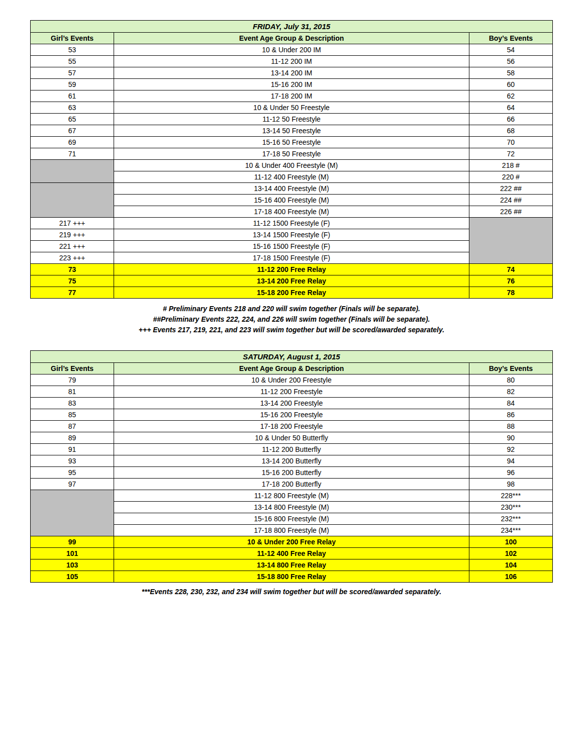| FRIDAY, July 31, 2015 |
| Girl’s Events | Event Age Group & Description | Boy’s Events |
| 53 | 10 & Under 200 IM | 54 |
| 55 | 11-12 200 IM | 56 |
| 57 | 13-14 200 IM | 58 |
| 59 | 15-16 200 IM | 60 |
| 61 | 17-18 200 IM | 62 |
| 63 | 10 & Under 50 Freestyle | 64 |
| 65 | 11-12 50 Freestyle | 66 |
| 67 | 13-14 50 Freestyle | 68 |
| 69 | 15-16 50 Freestyle | 70 |
| 71 | 17-18 50 Freestyle | 72 |
| | 10 & Under 400 Freestyle (M) | 218 # |
| 11-12 400 Freestyle (M) | 220 # |
| | 13-14 400 Freestyle (M) | 222 ## |
| 15-16 400 Freestyle (M) | 224 ## |
| 17-18 400 Freestyle (M) | 226 ## |
| 217 +++ | 11-12 1500 Freestyle (F) | |
| 219 +++ | 13-14 1500 Freestyle (F) |
| 221 +++ | 15-16 1500 Freestyle (F) |
| 223 +++ | 17-18 1500 Freestyle (F) |
| 73 | 11-12 200 Free Relay | 74 |
| 75 | 13-14 200 Free Relay | 76 |
| 77 | 15-18 200 Free Relay | 78 |
# Preliminary Events 218 and 220 will swim together (Finals will be separate).
##Preliminary Events 222, 224, and 226 will swim together (Finals will be separate).
+++ Events 217, 219, 221, and 223 will swim together but will be scored/awarded separately.
| SATURDAY, August 1, 2015 |
| Girl’s Events | Event Age Group & Description | Boy’s Events |
| 79 | 10 & Under 200 Freestyle | 80 |
| 81 | 11-12 200 Freestyle | 82 |
| 83 | 13-14 200 Freestyle | 84 |
| 85 | 15-16 200 Freestyle | 86 |
| 87 | 17-18 200 Freestyle | 88 |
| 89 | 10 & Under 50 Butterfly | 90 |
| 91 | 11-12 200 Butterfly | 92 |
| 93 | 13-14 200 Butterfly | 94 |
| 95 | 15-16 200 Butterfly | 96 |
| 97 | 17-18 200 Butterfly | 98 |
| | 11-12 800 Freestyle (M) | 228*** |
| 13-14 800 Freestyle (M) | 230*** |
| 15-16 800 Freestyle (M) | 232*** |
| 17-18 800 Freestyle (M) | 234*** |
| 99 | 10 & Under 200 Free Relay | 100 |
| 101 | 11-12 400 Free Relay | 102 |
| 103 | 13-14 800 Free Relay | 104 |
| 105 | 15-18 800 Free Relay | 106 |
***Events 228, 230, 232, and 234 will swim together but will be scored/awarded separately.